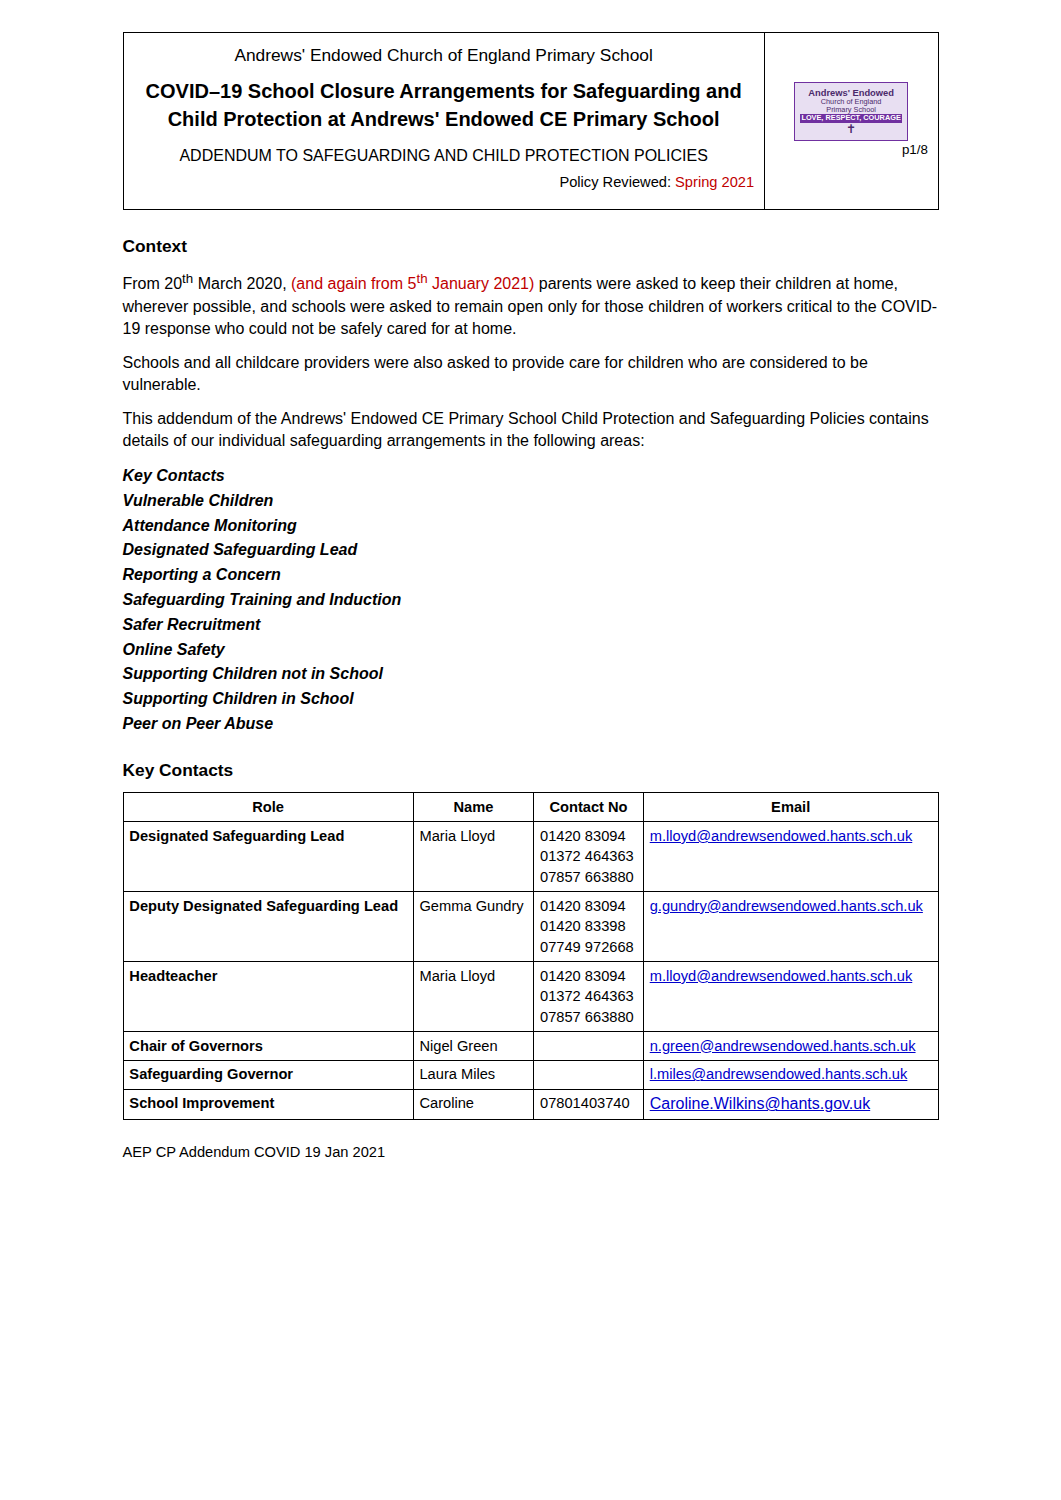| Andrews' Endowed Church of England Primary School COVID–19 School Closure Arrangements for Safeguarding and Child Protection at Andrews' Endowed CE Primary School ADDENDUM TO SAFEGUARDING AND CHILD PROTECTION POLICIES Policy Reviewed: Spring 2021 | Andrews' Endowed Church of England Primary School LOVE, RESPECT, COURAGE ✝ p1/8 |
Context
From 20th March 2020, (and again from 5th January 2021) parents were asked to keep their children at home, wherever possible, and schools were asked to remain open only for those children of workers critical to the COVID-19 response who could not be safely cared for at home.
Schools and all childcare providers were also asked to provide care for children who are considered to be vulnerable.
This addendum of the Andrews' Endowed CE Primary School Child Protection and Safeguarding Policies contains details of our individual safeguarding arrangements in the following areas:
Key Contacts
Vulnerable Children
Attendance Monitoring
Designated Safeguarding Lead
Reporting a Concern
Safeguarding Training and Induction
Safer Recruitment
Online Safety
Supporting Children not in School
Supporting Children in School
Peer on Peer Abuse
Key Contacts
| Role | Name | Contact No | Email |
| --- | --- | --- | --- |
| Designated Safeguarding Lead | Maria Lloyd | 01420 83094 01372 464363 07857 663880 | m.lloyd@andrewsendowed.hants.sch.uk |
| Deputy Designated Safeguarding Lead | Gemma Gundry | 01420 83094 01420 83398 07749 972668 | g.gundry@andrewsendowed.hants.sch.uk |
| Headteacher | Maria Lloyd | 01420 83094 01372 464363 07857 663880 | m.lloyd@andrewsendowed.hants.sch.uk |
| Chair of Governors | Nigel Green | | n.green@andrewsendowed.hants.sch.uk |
| Safeguarding Governor | Laura Miles | | l.miles@andrewsendowed.hants.sch.uk |
| School Improvement | Caroline | 07801403740 | Caroline.Wilkins@hants.gov.uk |
AEP CP Addendum COVID 19 Jan 2021